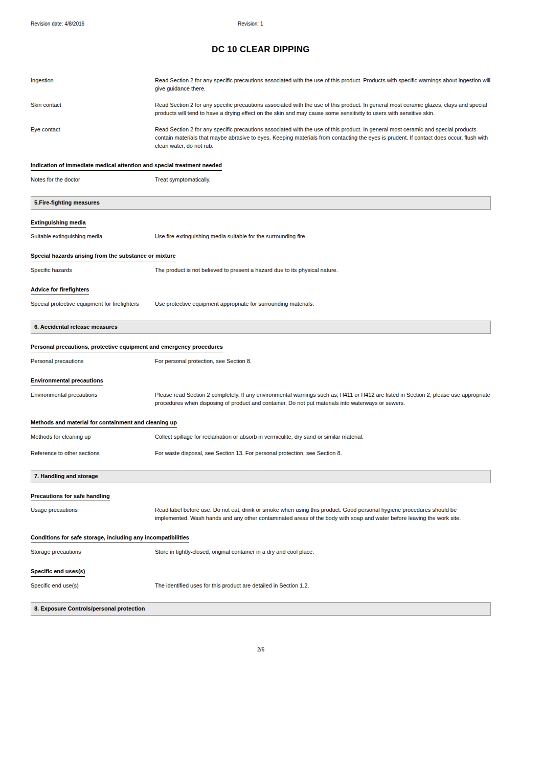Revision date: 4/8/2016
Revision: 1
DC 10 CLEAR DIPPING
| Ingestion | Read Section 2 for any specific precautions associated with the use of this product. Products with specific warnings about ingestion will give guidance there. |
| Skin contact | Read Section 2 for any specific precautions associated with the use of this product. In general most ceramic glazes, clays and special products will tend to have a drying effect on the skin and may cause some sensitivity to users with sensitive skin. |
| Eye contact | Read Section 2 for any specific precautions associated with the use of this product. In general most ceramic and special products contain materials that maybe abrasive to eyes. Keeping materials from contacting the eyes is prudent. If contact does occur, flush with clean water, do not rub. |
Indication of immediate medical attention and special treatment needed
| Notes for the doctor | Treat symptomatically. |
5.Fire-fighting measures
Extinguishing media
| Suitable extinguishing media | Use fire-extinguishing media suitable for the surrounding fire. |
Special hazards arising from the substance or mixture
| Specific hazards | The product is not believed to present a hazard due to its physical nature. |
Advice for firefighters
| Special protective equipment for firefighters | Use protective equipment appropriate for surrounding materials. |
6. Accidental release measures
Personal precautions, protective equipment and emergency procedures
| Personal precautions | For personal protection, see Section 8. |
Environmental precautions
| Environmental precautions | Please read Section 2 completely. If any environmental warnings such as; H411 or H412 are listed in Section 2, please use appropriate procedures when disposing of product and container. Do not put materials into waterways or sewers. |
Methods and material for containment and cleaning up
| Methods for cleaning up | Collect spillage for reclamation or absorb in vermiculite, dry sand or similar material. |
| Reference to other sections | For waste disposal, see Section 13. For personal protection, see Section 8. |
7. Handling and storage
Precautions for safe handling
| Usage precautions | Read label before use. Do not eat, drink or smoke when using this product. Good personal hygiene procedures should be implemented. Wash hands and any other contaminated areas of the body with soap and water before leaving the work site. |
Conditions for safe storage, including any incompatibilities
| Storage precautions | Store in tightly-closed, original container in a dry and cool place. |
Specific end uses(s)
| Specific end use(s) | The identified uses for this product are detailed in Section 1.2. |
8. Exposure Controls/personal protection
2/6